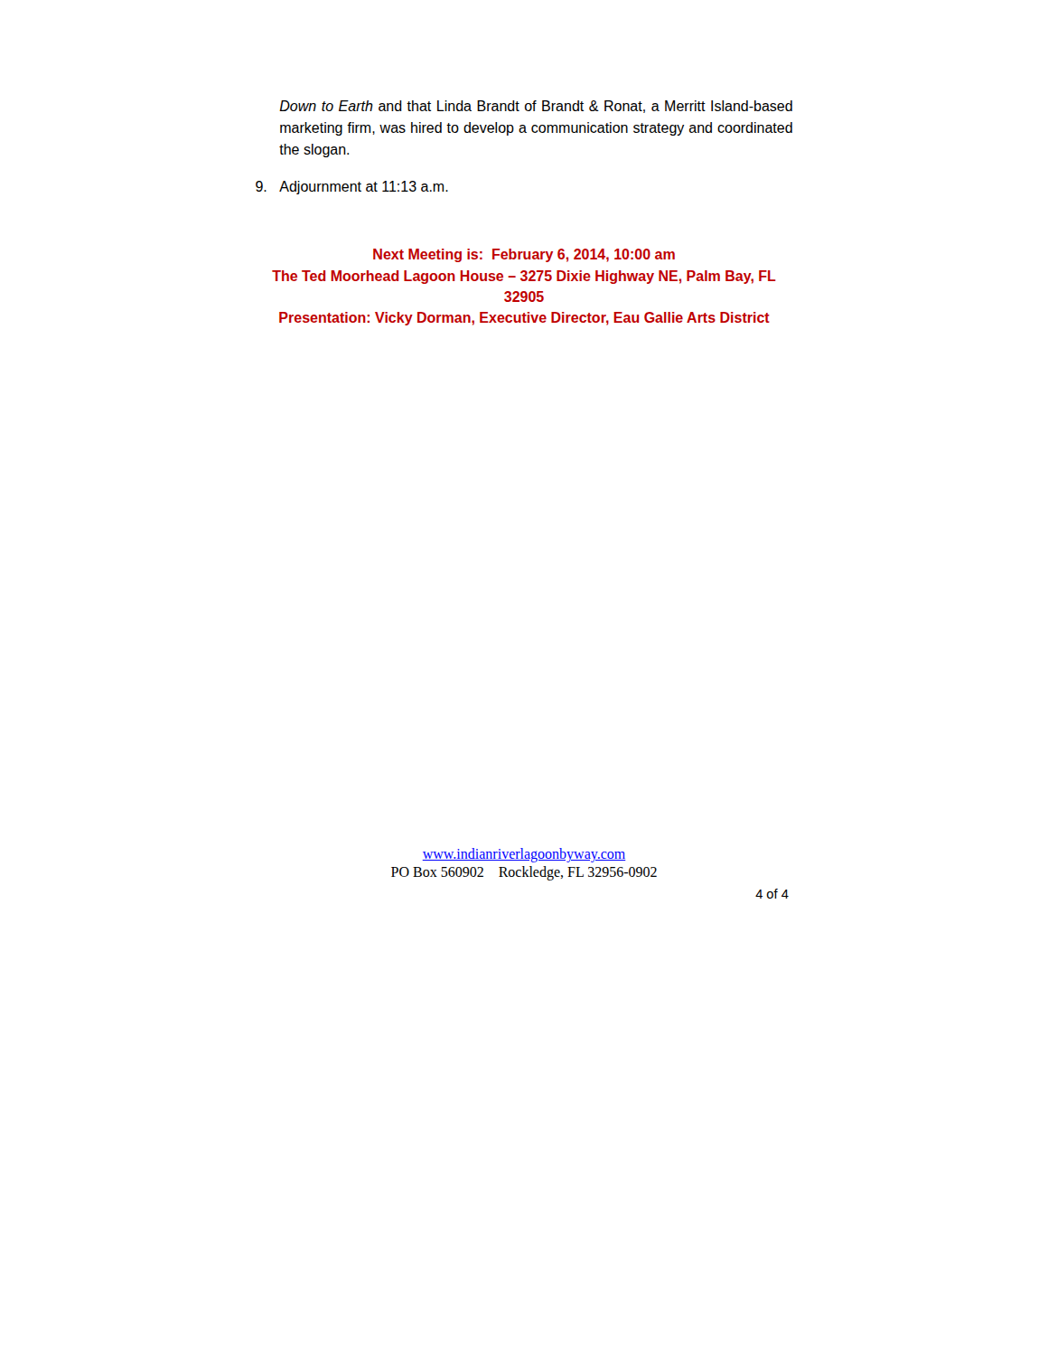Down to Earth and that Linda Brandt of Brandt & Ronat, a Merritt Island-based marketing firm, was hired to develop a communication strategy and coordinated the slogan.
Adjournment at 11:13 a.m.
Next Meeting is: February 6, 2014, 10:00 am
The Ted Moorhead Lagoon House – 3275 Dixie Highway NE, Palm Bay, FL 32905
Presentation: Vicky Dorman, Executive Director, Eau Gallie Arts District
www.indianriverlagoonbyway.com
PO Box 560902 Rockledge, FL 32956-0902
4 of 4